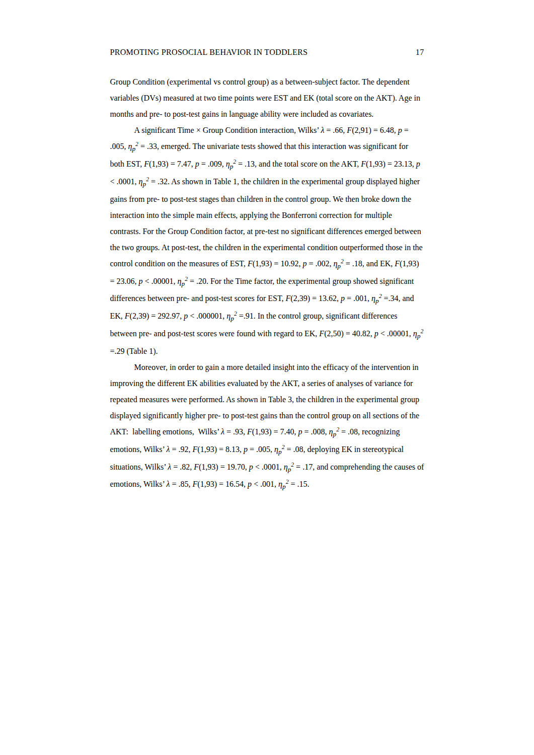Promoting Prosocial Behavior in Toddlers 17
Group Condition (experimental vs control group) as a between-subject factor. The dependent variables (DVs) measured at two time points were EST and EK (total score on the AKT). Age in months and pre- to post-test gains in language ability were included as covariates.
A significant Time × Group Condition interaction, Wilks’ λ = .66, F(2,91) = 6.48, p = .005, ηp2 = .33, emerged. The univariate tests showed that this interaction was significant for both EST, F(1,93) = 7.47, p = .009, ηp2 = .13, and the total score on the AKT, F(1,93) = 23.13, p < .0001, ηp2 = .32. As shown in Table 1, the children in the experimental group displayed higher gains from pre- to post-test stages than children in the control group. We then broke down the interaction into the simple main effects, applying the Bonferroni correction for multiple contrasts. For the Group Condition factor, at pre-test no significant differences emerged between the two groups. At post-test, the children in the experimental condition outperformed those in the control condition on the measures of EST, F(1,93) = 10.92, p = .002, ηp2 = .18, and EK, F(1,93) = 23.06, p < .00001, ηp2 = .20. For the Time factor, the experimental group showed significant differences between pre- and post-test scores for EST, F(2,39) = 13.62, p = .001, ηp2 =.34, and EK, F(2,39) = 292.97, p < .000001, ηp2 =.91. In the control group, significant differences between pre- and post-test scores were found with regard to EK, F(2,50) = 40.82, p < .00001, ηp2 =.29 (Table 1).
Moreover, in order to gain a more detailed insight into the efficacy of the intervention in improving the different EK abilities evaluated by the AKT, a series of analyses of variance for repeated measures were performed. As shown in Table 3, the children in the experimental group displayed significantly higher pre- to post-test gains than the control group on all sections of the AKT: labelling emotions, Wilks’ λ = .93, F(1,93) = 7.40, p = .008, ηp2 = .08, recognizing emotions, Wilks’ λ = .92, F(1,93) = 8.13, p = .005, ηp2 = .08, deploying EK in stereotypical situations, Wilks’ λ = .82, F(1,93) = 19.70, p < .0001, ηp2 = .17, and comprehending the causes of emotions, Wilks’ λ = .85, F(1,93) = 16.54, p < .001, ηp2 = .15.